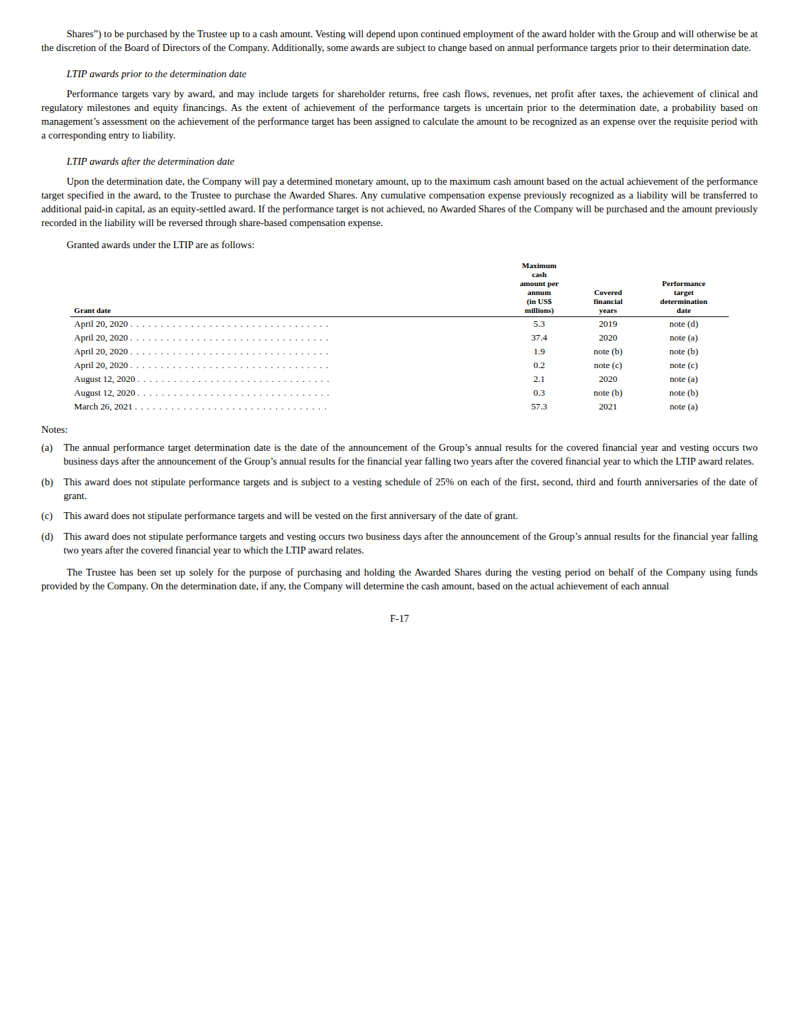Shares”) to be purchased by the Trustee up to a cash amount. Vesting will depend upon continued employment of the award holder with the Group and will otherwise be at the discretion of the Board of Directors of the Company. Additionally, some awards are subject to change based on annual performance targets prior to their determination date.
LTIP awards prior to the determination date
Performance targets vary by award, and may include targets for shareholder returns, free cash flows, revenues, net profit after taxes, the achievement of clinical and regulatory milestones and equity financings. As the extent of achievement of the performance targets is uncertain prior to the determination date, a probability based on management’s assessment on the achievement of the performance target has been assigned to calculate the amount to be recognized as an expense over the requisite period with a corresponding entry to liability.
LTIP awards after the determination date
Upon the determination date, the Company will pay a determined monetary amount, up to the maximum cash amount based on the actual achievement of the performance target specified in the award, to the Trustee to purchase the Awarded Shares. Any cumulative compensation expense previously recognized as a liability will be transferred to additional paid-in capital, as an equity-settled award. If the performance target is not achieved, no Awarded Shares of the Company will be purchased and the amount previously recorded in the liability will be reversed through share-based compensation expense.
Granted awards under the LTIP are as follows:
| Grant date | Maximum cash amount per annum (in US$ millions) | Covered financial years | Performance target determination date |
| --- | --- | --- | --- |
| April 20, 2020 . . . . . . . . . . . . . . . . . . . . . . . . . . . . . . . . . | 5.3 | 2019 | note (d) |
| April 20, 2020 . . . . . . . . . . . . . . . . . . . . . . . . . . . . . . . . . | 37.4 | 2020 | note (a) |
| April 20, 2020 . . . . . . . . . . . . . . . . . . . . . . . . . . . . . . . . . | 1.9 | note (b) | note (b) |
| April 20, 2020 . . . . . . . . . . . . . . . . . . . . . . . . . . . . . . . . . | 0.2 | note (c) | note (c) |
| August 12, 2020 . . . . . . . . . . . . . . . . . . . . . . . . . . . . . . . . | 2.1 | 2020 | note (a) |
| August 12, 2020 . . . . . . . . . . . . . . . . . . . . . . . . . . . . . . . . | 0.3 | note (b) | note (b) |
| March 26, 2021 . . . . . . . . . . . . . . . . . . . . . . . . . . . . . . . . | 57.3 | 2021 | note (a) |
Notes:
(a) The annual performance target determination date is the date of the announcement of the Group’s annual results for the covered financial year and vesting occurs two business days after the announcement of the Group’s annual results for the financial year falling two years after the covered financial year to which the LTIP award relates.
(b) This award does not stipulate performance targets and is subject to a vesting schedule of 25% on each of the first, second, third and fourth anniversaries of the date of grant.
(c) This award does not stipulate performance targets and will be vested on the first anniversary of the date of grant.
(d) This award does not stipulate performance targets and vesting occurs two business days after the announcement of the Group’s annual results for the financial year falling two years after the covered financial year to which the LTIP award relates.
The Trustee has been set up solely for the purpose of purchasing and holding the Awarded Shares during the vesting period on behalf of the Company using funds provided by the Company. On the determination date, if any, the Company will determine the cash amount, based on the actual achievement of each annual
F-17